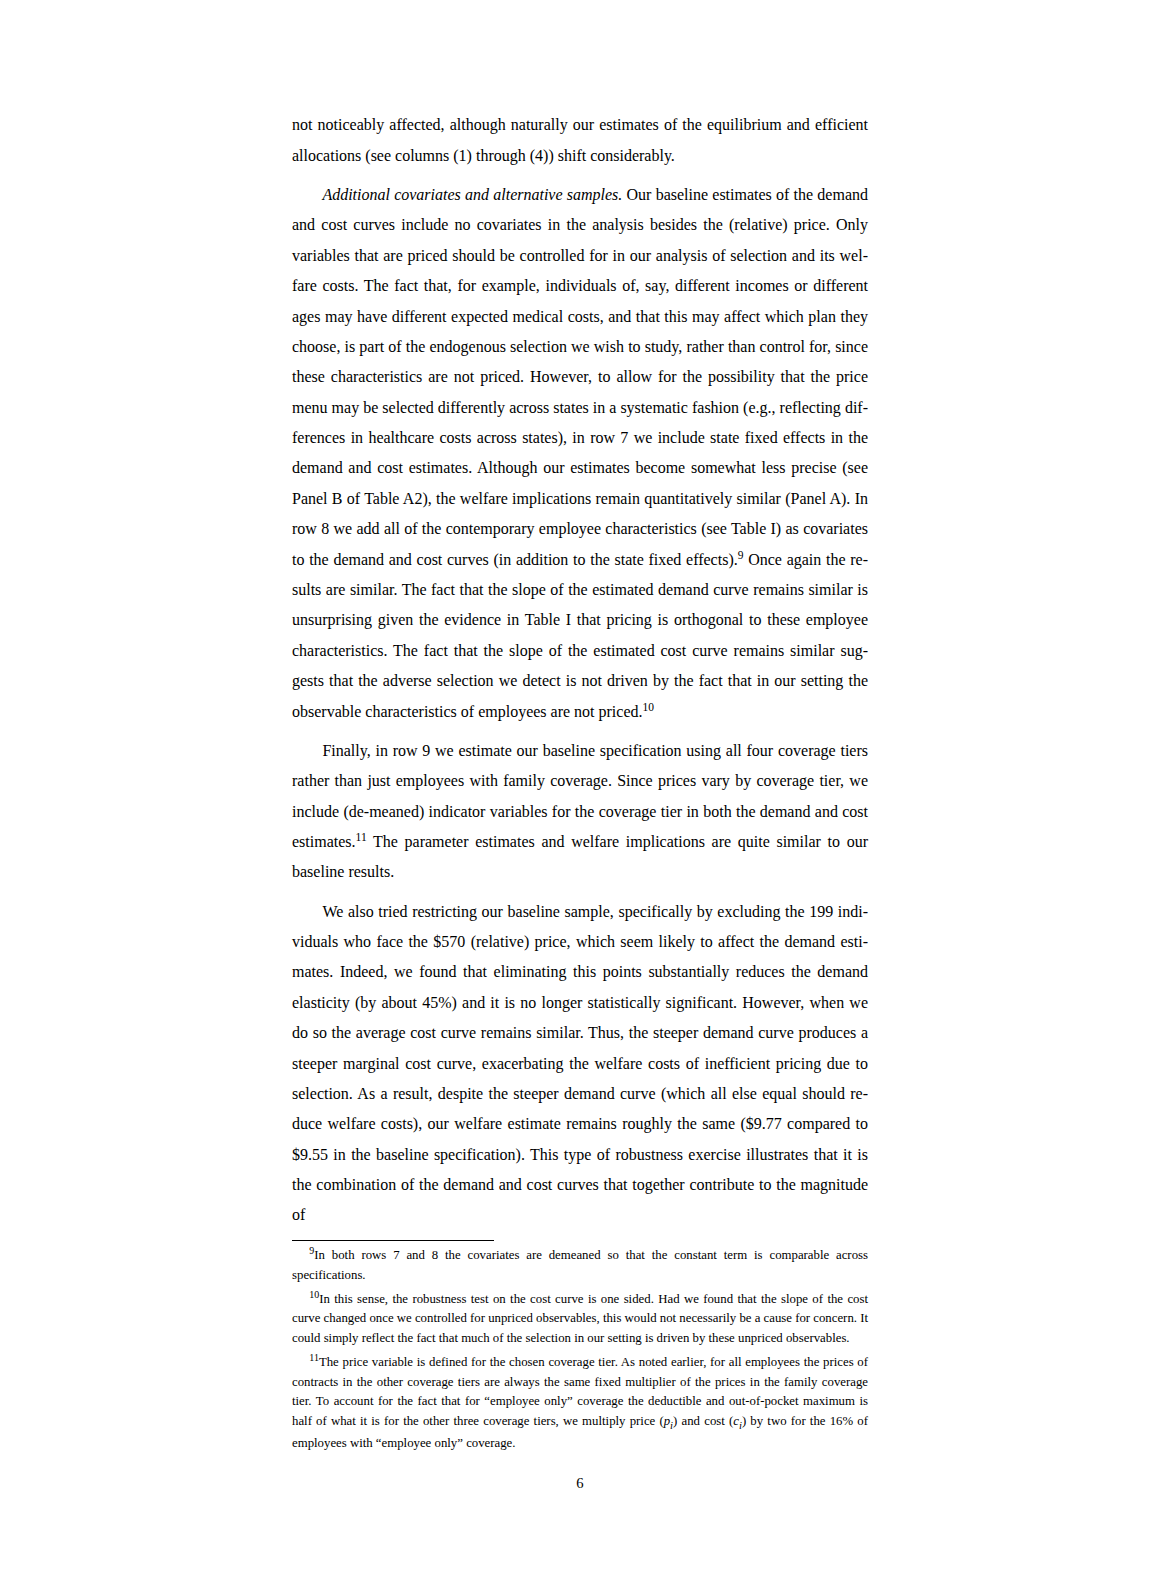not noticeably affected, although naturally our estimates of the equilibrium and efficient allocations (see columns (1) through (4)) shift considerably.
Additional covariates and alternative samples. Our baseline estimates of the demand and cost curves include no covariates in the analysis besides the (relative) price. Only variables that are priced should be controlled for in our analysis of selection and its welfare costs. The fact that, for example, individuals of, say, different incomes or different ages may have different expected medical costs, and that this may affect which plan they choose, is part of the endogenous selection we wish to study, rather than control for, since these characteristics are not priced. However, to allow for the possibility that the price menu may be selected differently across states in a systematic fashion (e.g., reflecting differences in healthcare costs across states), in row 7 we include state fixed effects in the demand and cost estimates. Although our estimates become somewhat less precise (see Panel B of Table A2), the welfare implications remain quantitatively similar (Panel A). In row 8 we add all of the contemporary employee characteristics (see Table I) as covariates to the demand and cost curves (in addition to the state fixed effects).9 Once again the results are similar. The fact that the slope of the estimated demand curve remains similar is unsurprising given the evidence in Table I that pricing is orthogonal to these employee characteristics. The fact that the slope of the estimated cost curve remains similar suggests that the adverse selection we detect is not driven by the fact that in our setting the observable characteristics of employees are not priced.10
Finally, in row 9 we estimate our baseline specification using all four coverage tiers rather than just employees with family coverage. Since prices vary by coverage tier, we include (de-meaned) indicator variables for the coverage tier in both the demand and cost estimates.11 The parameter estimates and welfare implications are quite similar to our baseline results.
We also tried restricting our baseline sample, specifically by excluding the 199 individuals who face the $570 (relative) price, which seem likely to affect the demand estimates. Indeed, we found that eliminating this points substantially reduces the demand elasticity (by about 45%) and it is no longer statistically significant. However, when we do so the average cost curve remains similar. Thus, the steeper demand curve produces a steeper marginal cost curve, exacerbating the welfare costs of inefficient pricing due to selection. As a result, despite the steeper demand curve (which all else equal should reduce welfare costs), our welfare estimate remains roughly the same ($9.77 compared to $9.55 in the baseline specification). This type of robustness exercise illustrates that it is the combination of the demand and cost curves that together contribute to the magnitude of
9In both rows 7 and 8 the covariates are demeaned so that the constant term is comparable across specifications.
10In this sense, the robustness test on the cost curve is one sided. Had we found that the slope of the cost curve changed once we controlled for unpriced observables, this would not necessarily be a cause for concern. It could simply reflect the fact that much of the selection in our setting is driven by these unpriced observables.
11The price variable is defined for the chosen coverage tier. As noted earlier, for all employees the prices of contracts in the other coverage tiers are always the same fixed multiplier of the prices in the family coverage tier. To account for the fact that for “employee only” coverage the deductible and out-of-pocket maximum is half of what it is for the other three coverage tiers, we multiply price (pi) and cost (ci) by two for the 16% of employees with “employee only” coverage.
6